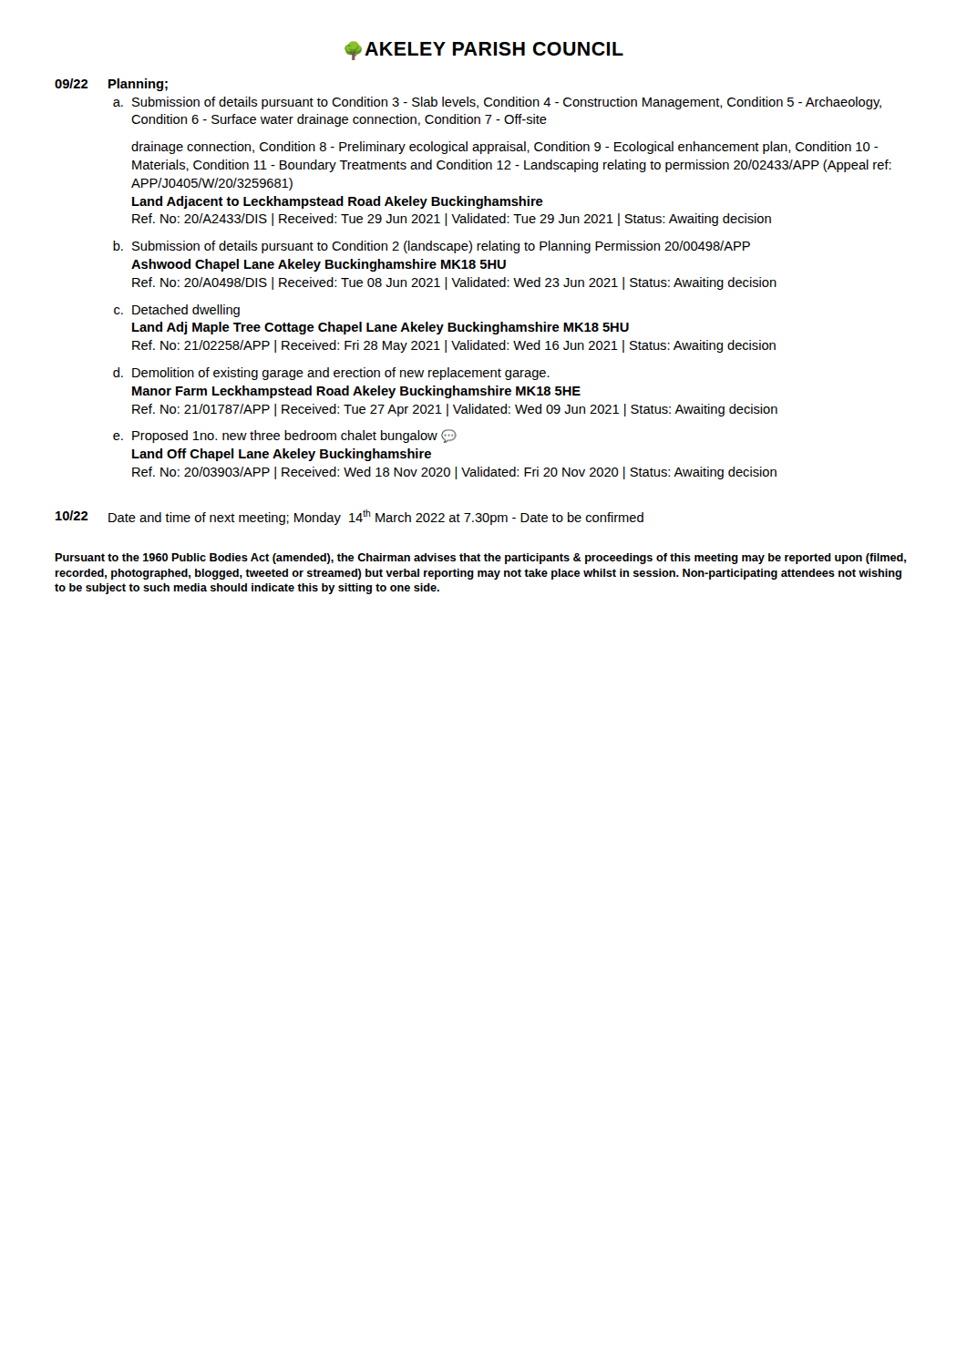🌳AKELEY PARISH COUNCIL
09/22
Planning;
Submission of details pursuant to Condition 3 - Slab levels, Condition 4 - Construction Management, Condition 5 - Archaeology, Condition 6 - Surface water drainage connection, Condition 7 - Off-site
drainage connection, Condition 8 - Preliminary ecological appraisal, Condition 9 - Ecological enhancement plan, Condition 10 - Materials, Condition 11 - Boundary Treatments and Condition 12 - Landscaping relating to permission 20/02433/APP (Appeal ref: APP/J0405/W/20/3259681)
Land Adjacent to Leckhampstead Road Akeley Buckinghamshire
Ref. No: 20/A2433/DIS | Received: Tue 29 Jun 2021 | Validated: Tue 29 Jun 2021 | Status: Awaiting decision
Submission of details pursuant to Condition 2 (landscape) relating to Planning Permission 20/00498/APP
Ashwood Chapel Lane Akeley Buckinghamshire MK18 5HU
Ref. No: 20/A0498/DIS | Received: Tue 08 Jun 2021 | Validated: Wed 23 Jun 2021 | Status: Awaiting decision
Detached dwelling
Land Adj Maple Tree Cottage Chapel Lane Akeley Buckinghamshire MK18 5HU
Ref. No: 21/02258/APP | Received: Fri 28 May 2021 | Validated: Wed 16 Jun 2021 | Status: Awaiting decision
Demolition of existing garage and erection of new replacement garage.
Manor Farm Leckhampstead Road Akeley Buckinghamshire MK18 5HE
Ref. No: 21/01787/APP | Received: Tue 27 Apr 2021 | Validated: Wed 09 Jun 2021 | Status: Awaiting decision
Proposed 1no. new three bedroom chalet bungalow 💬
Land Off Chapel Lane Akeley Buckinghamshire
Ref. No: 20/03903/APP | Received: Wed 18 Nov 2020 | Validated: Fri 20 Nov 2020 | Status: Awaiting decision
10/22
Date and time of next meeting; Monday 14th March 2022 at 7.30pm - Date to be confirmed
Pursuant to the 1960 Public Bodies Act (amended), the Chairman advises that the participants & proceedings of this meeting may be reported upon (filmed, recorded, photographed, blogged, tweeted or streamed) but verbal reporting may not take place whilst in session. Non-participating attendees not wishing to be subject to such media should indicate this by sitting to one side.